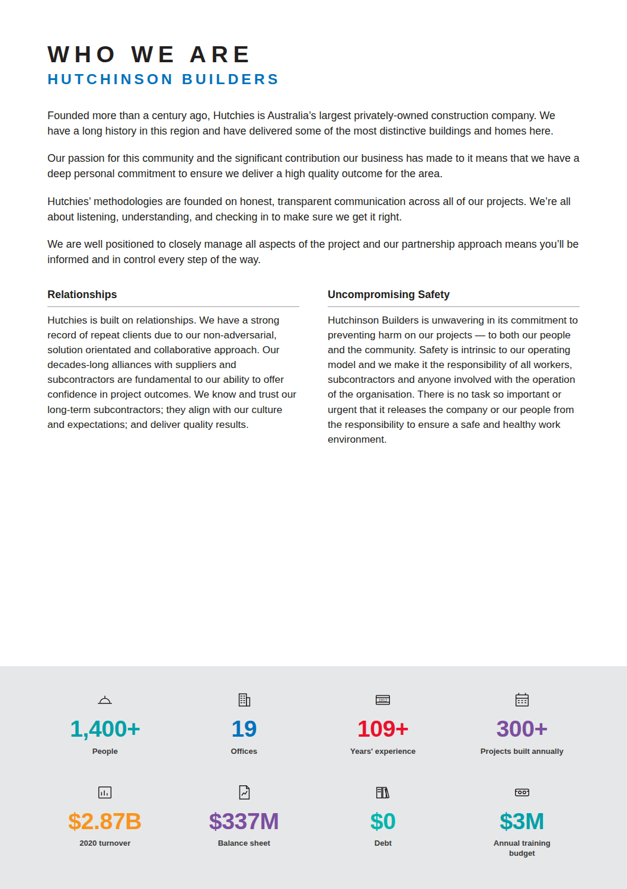Who We Are
Hutchinson Builders
Founded more than a century ago, Hutchies is Australia’s largest privately-owned construction company. We have a long history in this region and have delivered some of the most distinctive buildings and homes here.
Our passion for this community and the significant contribution our business has made to it means that we have a deep personal commitment to ensure we deliver a high quality outcome for the area.
Hutchies’ methodologies are founded on honest, transparent communication across all of our projects. We’re all about listening, understanding, and checking in to make sure we get it right.
We are well positioned to closely manage all aspects of the project and our partnership approach means you’ll be informed and in control every step of the way.
Relationships
Hutchies is built on relationships. We have a strong record of repeat clients due to our non-adversarial, solution orientated and collaborative approach. Our decades-long alliances with suppliers and subcontractors are fundamental to our ability to offer confidence in project outcomes. We know and trust our long-term subcontractors; they align with our culture and expectations; and deliver quality results.
Uncompromising Safety
Hutchinson Builders is unwavering in its commitment to preventing harm on our projects — to both our people and the community. Safety is intrinsic to our operating model and we make it the responsibility of all workers, subcontractors and anyone involved with the operation of the organisation. There is no task so important or urgent that it releases the company or our people from the responsibility to ensure a safe and healthy work environment.
1,400+
People
19
Offices
1912
109+
Years' experience
300+
Projects built annually
$2.87B
2020 turnover
$337M
Balance sheet
$0
Debt
$3M
Annual training
budget